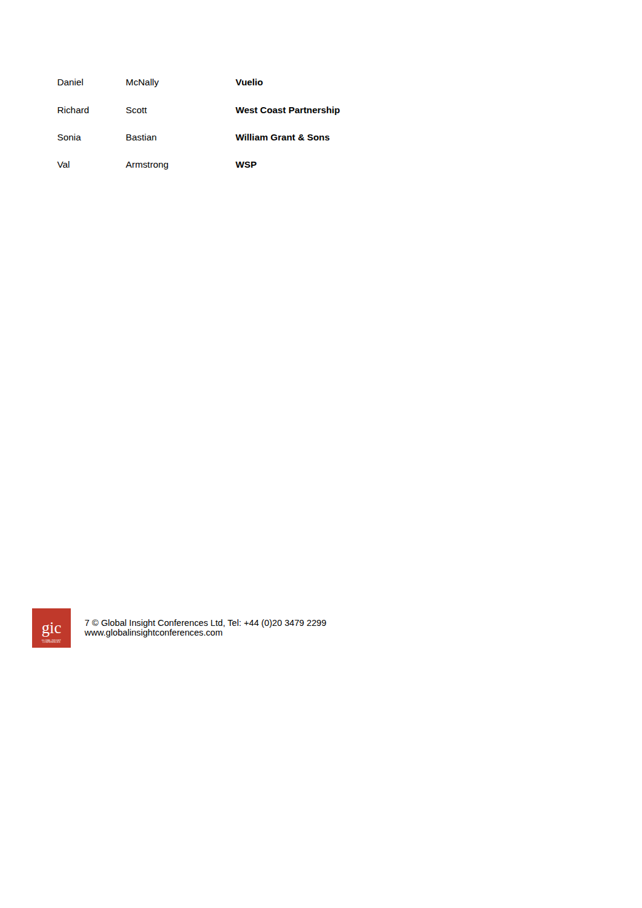| Daniel | McNally | Vuelio |
| Richard | Scott | West Coast Partnership |
| Sonia | Bastian | William Grant & Sons |
| Val | Armstrong | WSP |
gic GLOBAL INSIGHT
CONFERENCES
7 © Global Insight Conferences Ltd, Tel: +44 (0)20 3479 2299 www.globalinsightconferences.com